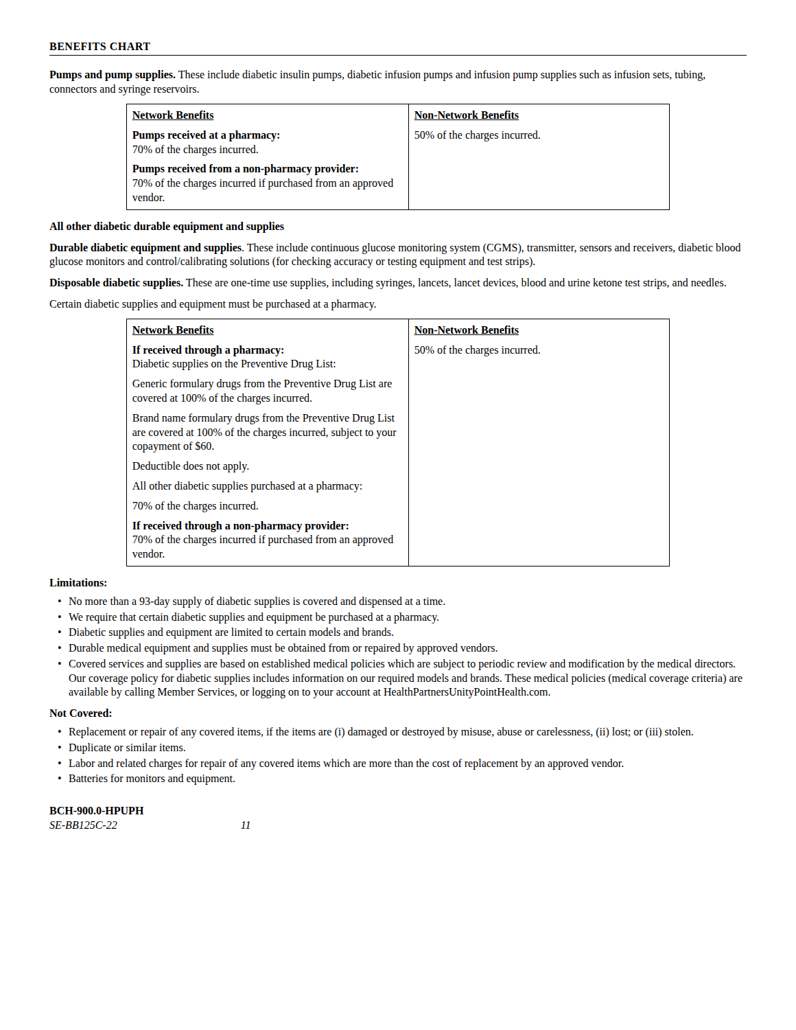BENEFITS CHART
Pumps and pump supplies. These include diabetic insulin pumps, diabetic infusion pumps and infusion pump supplies such as infusion sets, tubing, connectors and syringe reservoirs.
| Network Benefits Pumps received at a pharmacy: 70% of the charges incurred. Pumps received from a non-pharmacy provider: 70% of the charges incurred if purchased from an approved vendor. | Non-Network Benefits 50% of the charges incurred. |
All other diabetic durable equipment and supplies
Durable diabetic equipment and supplies. These include continuous glucose monitoring system (CGMS), transmitter, sensors and receivers, diabetic blood glucose monitors and control/calibrating solutions (for checking accuracy or testing equipment and test strips).
Disposable diabetic supplies. These are one-time use supplies, including syringes, lancets, lancet devices, blood and urine ketone test strips, and needles.
Certain diabetic supplies and equipment must be purchased at a pharmacy.
| Network Benefits If received through a pharmacy: Diabetic supplies on the Preventive Drug List: Generic formulary drugs from the Preventive Drug List are covered at 100% of the charges incurred. Brand name formulary drugs from the Preventive Drug List are covered at 100% of the charges incurred, subject to your copayment of $60. Deductible does not apply. All other diabetic supplies purchased at a pharmacy: 70% of the charges incurred. If received through a non-pharmacy provider: 70% of the charges incurred if purchased from an approved vendor. | Non-Network Benefits 50% of the charges incurred. |
Limitations:
No more than a 93-day supply of diabetic supplies is covered and dispensed at a time.
We require that certain diabetic supplies and equipment be purchased at a pharmacy.
Diabetic supplies and equipment are limited to certain models and brands.
Durable medical equipment and supplies must be obtained from or repaired by approved vendors.
Covered services and supplies are based on established medical policies which are subject to periodic review and modification by the medical directors. Our coverage policy for diabetic supplies includes information on our required models and brands. These medical policies (medical coverage criteria) are available by calling Member Services, or logging on to your account at HealthPartnersUnityPointHealth.com.
Not Covered:
Replacement or repair of any covered items, if the items are (i) damaged or destroyed by misuse, abuse or carelessness, (ii) lost; or (iii) stolen.
Duplicate or similar items.
Labor and related charges for repair of any covered items which are more than the cost of replacement by an approved vendor.
Batteries for monitors and equipment.
BCH-900.0-HPUPH
SE-BB125C-22 11